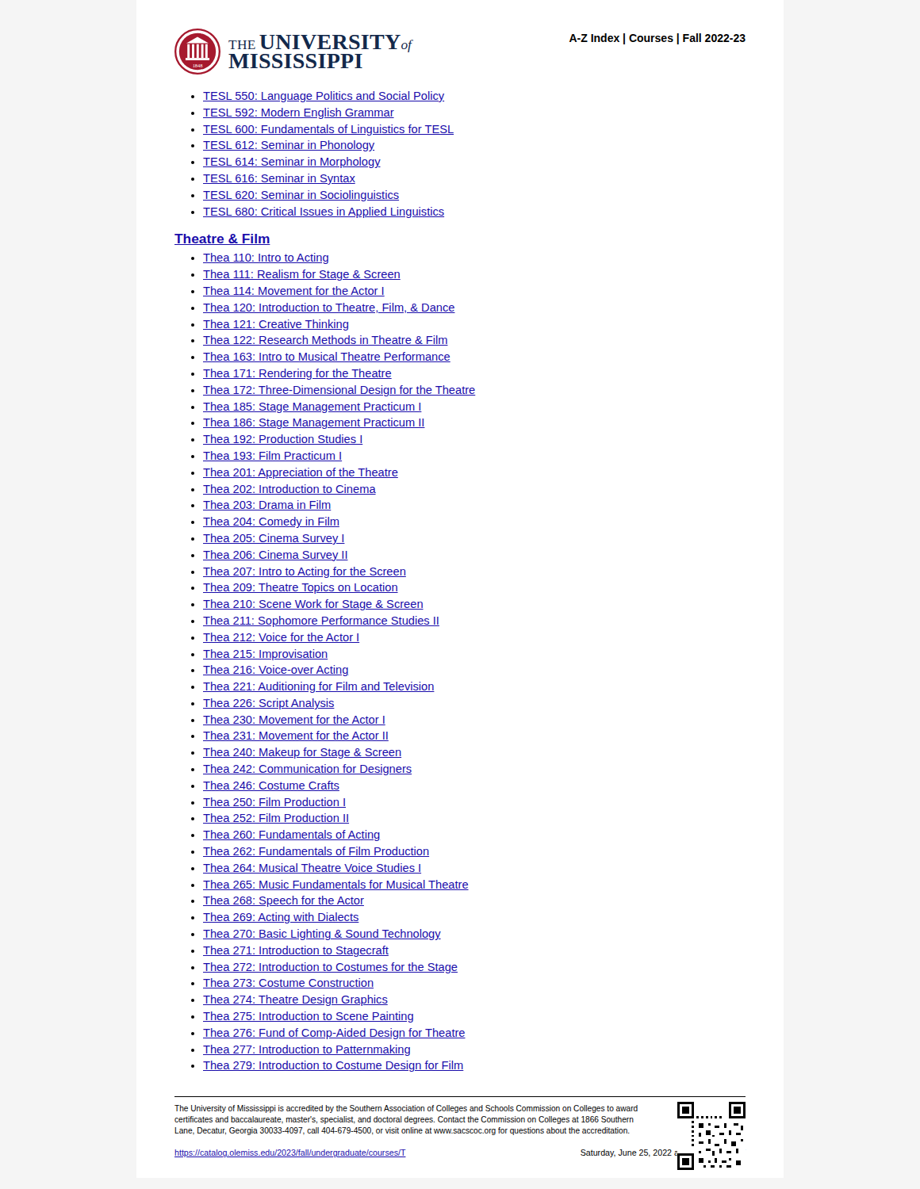1848
THE UNIVERSITY of MISSISSIPPI
A-Z Index | Courses | Fall 2022-23
TESL 550: Language Politics and Social Policy
TESL 592: Modern English Grammar
TESL 600: Fundamentals of Linguistics for TESL
TESL 612: Seminar in Phonology
TESL 614: Seminar in Morphology
TESL 616: Seminar in Syntax
TESL 620: Seminar in Sociolinguistics
TESL 680: Critical Issues in Applied Linguistics
Theatre & Film
Thea 110: Intro to Acting
Thea 111: Realism for Stage & Screen
Thea 114: Movement for the Actor I
Thea 120: Introduction to Theatre, Film, & Dance
Thea 121: Creative Thinking
Thea 122: Research Methods in Theatre & Film
Thea 163: Intro to Musical Theatre Performance
Thea 171: Rendering for the Theatre
Thea 172: Three-Dimensional Design for the Theatre
Thea 185: Stage Management Practicum I
Thea 186: Stage Management Practicum II
Thea 192: Production Studies I
Thea 193: Film Practicum I
Thea 201: Appreciation of the Theatre
Thea 202: Introduction to Cinema
Thea 203: Drama in Film
Thea 204: Comedy in Film
Thea 205: Cinema Survey I
Thea 206: Cinema Survey II
Thea 207: Intro to Acting for the Screen
Thea 209: Theatre Topics on Location
Thea 210: Scene Work for Stage & Screen
Thea 211: Sophomore Performance Studies II
Thea 212: Voice for the Actor I
Thea 215: Improvisation
Thea 216: Voice-over Acting
Thea 221: Auditioning for Film and Television
Thea 226: Script Analysis
Thea 230: Movement for the Actor I
Thea 231: Movement for the Actor II
Thea 240: Makeup for Stage & Screen
Thea 242: Communication for Designers
Thea 246: Costume Crafts
Thea 250: Film Production I
Thea 252: Film Production II
Thea 260: Fundamentals of Acting
Thea 262: Fundamentals of Film Production
Thea 264: Musical Theatre Voice Studies I
Thea 265: Music Fundamentals for Musical Theatre
Thea 268: Speech for the Actor
Thea 269: Acting with Dialects
Thea 270: Basic Lighting & Sound Technology
Thea 271: Introduction to Stagecraft
Thea 272: Introduction to Costumes for the Stage
Thea 273: Costume Construction
Thea 274: Theatre Design Graphics
Thea 275: Introduction to Scene Painting
Thea 276: Fund of Comp-Aided Design for Theatre
Thea 277: Introduction to Patternmaking
Thea 279: Introduction to Costume Design for Film
The University of Mississippi is accredited by the Southern Association of Colleges and Schools Commission on Colleges to award certificates and baccalaureate, master's, specialist, and doctoral degrees. Contact the Commission on Colleges at 1866 Southern Lane, Decatur, Georgia 30033-4097, call 404-679-4500, or visit online at www.sacscoc.org for questions about the accreditation.
https://catalog.olemiss.edu/2023/fall/undergraduate/courses/T Saturday, June 25, 2022 at 8:12:27 pm CDT